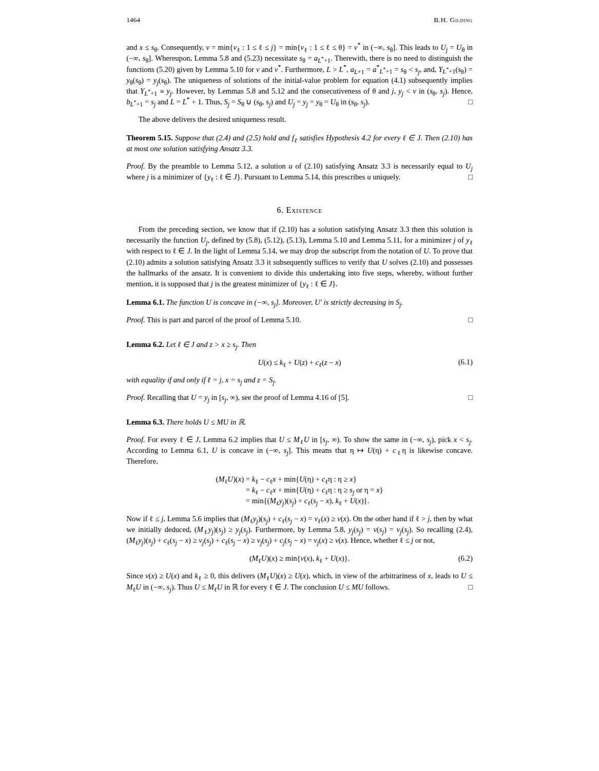1464 B.H. Gilding
and x ≤ sθ. Consequently, v = min{vℓ : 1 ≤ ℓ ≤ j} = min{vℓ : 1 ≤ ℓ ≤ θ} = v* in (−∞, sθ]. This leads to Uj = Uθ in (−∞, sθ]. Whereupon, Lemma 5.8 and (5.23) necessitate sθ = aL*+1. Therewith, there is no need to distinguish the functions (5.20) given by Lemma 5.10 for v and v*. Furthermore, L > L*, aL+1 = a*L*+1 = sθ < sj, and, YL*+1(sθ) = yθ(sθ) = yj(sθ). The uniqueness of solutions of the initial-value problem for equation (4.1) subsequently implies that YL*+1 ≡ yj. However, by Lemmas 5.8 and 5.12 and the consecutiveness of θ and j, yj < v in (sθ, sj). Hence, bL*+1 = sj and L = L* + 1. Thus, Sj = Sθ ∪ (sθ, sj) and Uj = yj = yθ = Uθ in (sθ, sj). □
The above delivers the desired uniqueness result.
Theorem 5.15. Suppose that (2.4) and (2.5) hold and fℓ satisfies Hypothesis 4.2 for every ℓ ∈ J. Then (2.10) has at most one solution satisfying Ansatz 3.3.
Proof. By the preamble to Lemma 5.12, a solution u of (2.10) satisfying Ansatz 3.3 is necessarily equal to Uj where j is a minimizer of {yℓ : ℓ ∈ J}. Pursuant to Lemma 5.14, this prescribes u uniquely. □
6. Existence
From the preceding section, we know that if (2.10) has a solution satisfying Ansatz 3.3 then this solution is necessarily the function Uj, defined by (5.8), (5.12), (5.13), Lemma 5.10 and Lemma 5.11, for a minimizer j of yℓ with respect to ℓ ∈ J. In the light of Lemma 5.14, we may drop the subscript from the notation of U. To prove that (2.10) admits a solution satisfying Ansatz 3.3 it subsequently suffices to verify that U solves (2.10) and possesses the hallmarks of the ansatz. It is convenient to divide this undertaking into five steps, whereby, without further mention, it is supposed that j is the greatest minimizer of {yℓ : ℓ ∈ J}.
Lemma 6.1. The function U is concave in (−∞, sj]. Moreover, U′ is strictly decreasing in Sj.
Proof. This is part and parcel of the proof of Lemma 5.10. □
Lemma 6.2. Let ℓ ∈ J and z > x ≥ sj. Then
U(x) ≤ kℓ + U(z) + cℓ(z − x) (6.1)
with equality if and only if ℓ = j, x = sj and z = Sj.
Proof. Recalling that U = yj in [sj, ∞), see the proof of Lemma 4.16 of [5]. □
Lemma 6.3. There holds U ≤ MU in ℝ.
Proof. For every ℓ ∈ J, Lemma 6.2 implies that U ≤ MℓU in [sj, ∞). To show the same in (−∞, sj), pick x < sj. According to Lemma 6.1, U is concave in (−∞, sj]. This means that η ↦ U(η) + cℓη is likewise concave. Therefore,
(MℓU)(x) =
kℓ − cℓx + min{U(η) + cℓη : η ≥ x}
=
kℓ − cℓx + min{U(η) + cℓη : η ≥ sj or η = x}
=
min{(Mℓyj)(sj) + cℓ(sj − x), kℓ + U(x)}.
Now if ℓ ≤ j, Lemma 5.6 implies that (Mℓyj)(sj) + cℓ(sj − x) = vℓ(x) ≥ v(x). On the other hand if ℓ > j, then by what we initially deduced, (Mℓyj)(sj) ≥ yj(sj). Furthermore, by Lemma 5.8, yj(sj) = v(sj) = vj(sj). So recalling (2.4), (Mℓyj)(sj) + cℓ(sj − x) ≥ vj(sj) + cℓ(sj − x) ≥ vj(sj) + cj(sj − x) = vj(x) ≥ v(x). Hence, whether ℓ ≤ j or not,
(MℓU)(x) ≥ min{v(x), kℓ + U(x)}. (6.2)
Since v(x) ≥ U(x) and kℓ ≥ 0, this delivers (MℓU)(x) ≥ U(x), which, in view of the arbitrariness of x, leads to U ≤ MℓU in (−∞, sj). Thus U ≤ MℓU in ℝ for every ℓ ∈ J. The conclusion U ≤ MU follows. □